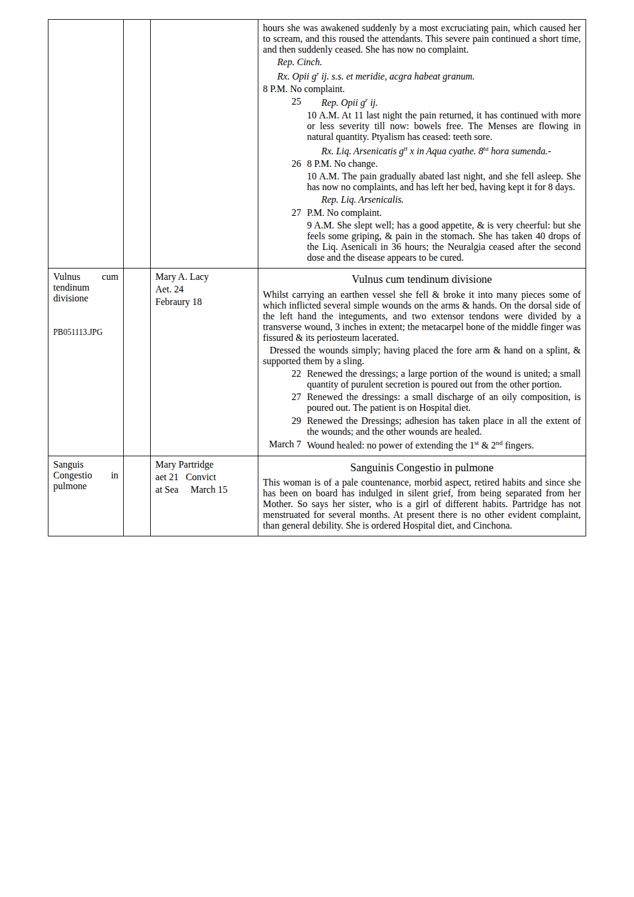| | | | hours she was awakened suddenly by a most excruciating pain, which caused her to scream, and this roused the attendants. This severe pain continued a short time, and then suddenly ceased. She has now no complaint. Rep. Cinch. Rx. Opii g r ij. s.s. et meridie, acgra habeat granum. 8 P.M. No complaint. 25 Rep. Opii g r ij. 10 A.M. At 11 last night the pain returned, it has continued with more or less severity till now: bowels free. The Menses are flowing in natural quantity. Ptyalism has ceased: teeth sore. Rx. Liq. Arsenicatis g tt x in Aqua cyathe. 8 ta hora sumenda.- 26 8 P.M. No change. 10 A.M. The pain gradually abated last night, and she fell asleep. She has now no complaints, and has left her bed, having kept it for 8 days. Rep. Liq. Arsenicalis. 27 P.M. No complaint. 9 A.M. She slept well; has a good appetite, & is very cheerful: but she feels some griping, & pain in the stomach. She has taken 40 drops of the Liq. Asenicali in 36 hours; the Neuralgia ceased after the second dose and the disease appears to be cured. |
| Vulnus cum tendinum divisione PB051113.JPG | | Mary A. Lacy Aet. 24 Febraury 18 | Vulnus cum tendinum divisione Whilst carrying an earthen vessel she fell & broke it into many pieces some of which inflicted several simple wounds on the arms & hands. On the dorsal side of the left hand the integuments, and two extensor tendons were divided by a transverse wound, 3 inches in extent; the metacarpel bone of the middle finger was fissured & its periosteum lacerated. Dressed the wounds simply; having placed the fore arm & hand on a splint, & supported them by a sling. 22 Renewed the dressings; a large portion of the wound is united; a small quantity of purulent secretion is poured out from the other portion. 27 Renewed the dressings: a small discharge of an oily composition, is poured out. The patient is on Hospital diet. 29 Renewed the Dressings; adhesion has taken place in all the extent of the wounds; and the other wounds are healed. March 7 Wound healed: no power of extending the 1 st & 2 nd fingers. |
| Sanguis Congestio in pulmone | | Mary Partridge aet 21 Convict at Sea March 15 | Sanguinis Congestio in pulmone This woman is of a pale countenance, morbid aspect, retired habits and since she has been on board has indulged in silent grief, from being separated from her Mother. So says her sister, who is a girl of different habits. Partridge has not menstruated for several months. At present there is no other evident complaint, than general debility. She is ordered Hospital diet, and Cinchona. |